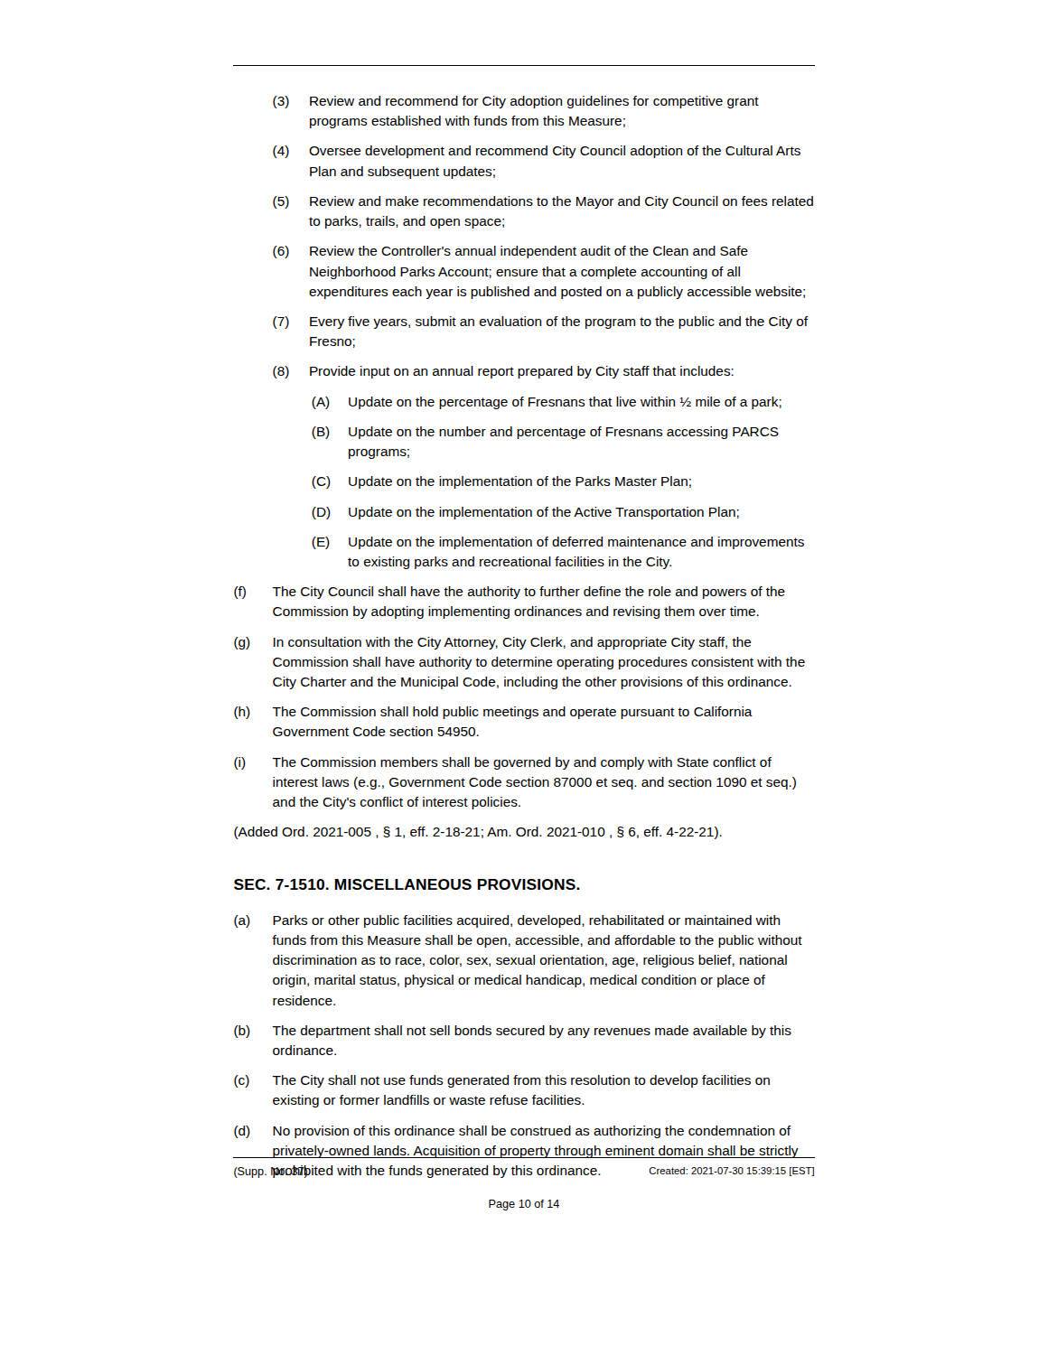(3)
Review and recommend for City adoption guidelines for competitive grant programs established with funds from this Measure;
(4)
Oversee development and recommend City Council adoption of the Cultural Arts Plan and subsequent updates;
(5)
Review and make recommendations to the Mayor and City Council on fees related to parks, trails, and open space;
(6)
Review the Controller's annual independent audit of the Clean and Safe Neighborhood Parks Account; ensure that a complete accounting of all expenditures each year is published and posted on a publicly accessible website;
(7)
Every five years, submit an evaluation of the program to the public and the City of Fresno;
(8)
Provide input on an annual report prepared by City staff that includes:
(A)
Update on the percentage of Fresnans that live within ½ mile of a park;
(B)
Update on the number and percentage of Fresnans accessing PARCS programs;
(C)
Update on the implementation of the Parks Master Plan;
(D)
Update on the implementation of the Active Transportation Plan;
(E)
Update on the implementation of deferred maintenance and improvements to existing parks and recreational facilities in the City.
(f)
The City Council shall have the authority to further define the role and powers of the Commission by adopting implementing ordinances and revising them over time.
(g)
In consultation with the City Attorney, City Clerk, and appropriate City staff, the Commission shall have authority to determine operating procedures consistent with the City Charter and the Municipal Code, including the other provisions of this ordinance.
(h)
The Commission shall hold public meetings and operate pursuant to California Government Code section 54950.
(i)
The Commission members shall be governed by and comply with State conflict of interest laws (e.g., Government Code section 87000 et seq. and section 1090 et seq.) and the City's conflict of interest policies.
(Added Ord. 2021-005 , § 1, eff. 2-18-21; Am. Ord. 2021-010 , § 6, eff. 4-22-21).
SEC. 7-1510. MISCELLANEOUS PROVISIONS.
(a)
Parks or other public facilities acquired, developed, rehabilitated or maintained with funds from this Measure shall be open, accessible, and affordable to the public without discrimination as to race, color, sex, sexual orientation, age, religious belief, national origin, marital status, physical or medical handicap, medical condition or place of residence.
(b)
The department shall not sell bonds secured by any revenues made available by this ordinance.
(c)
The City shall not use funds generated from this resolution to develop facilities on existing or former landfills or waste refuse facilities.
(d)
No provision of this ordinance shall be construed as authorizing the condemnation of privately-owned lands. Acquisition of property through eminent domain shall be strictly prohibited with the funds generated by this ordinance.
(Supp. No. 37)
Created: 2021-07-30 15:39:15 [EST]
Page 10 of 14